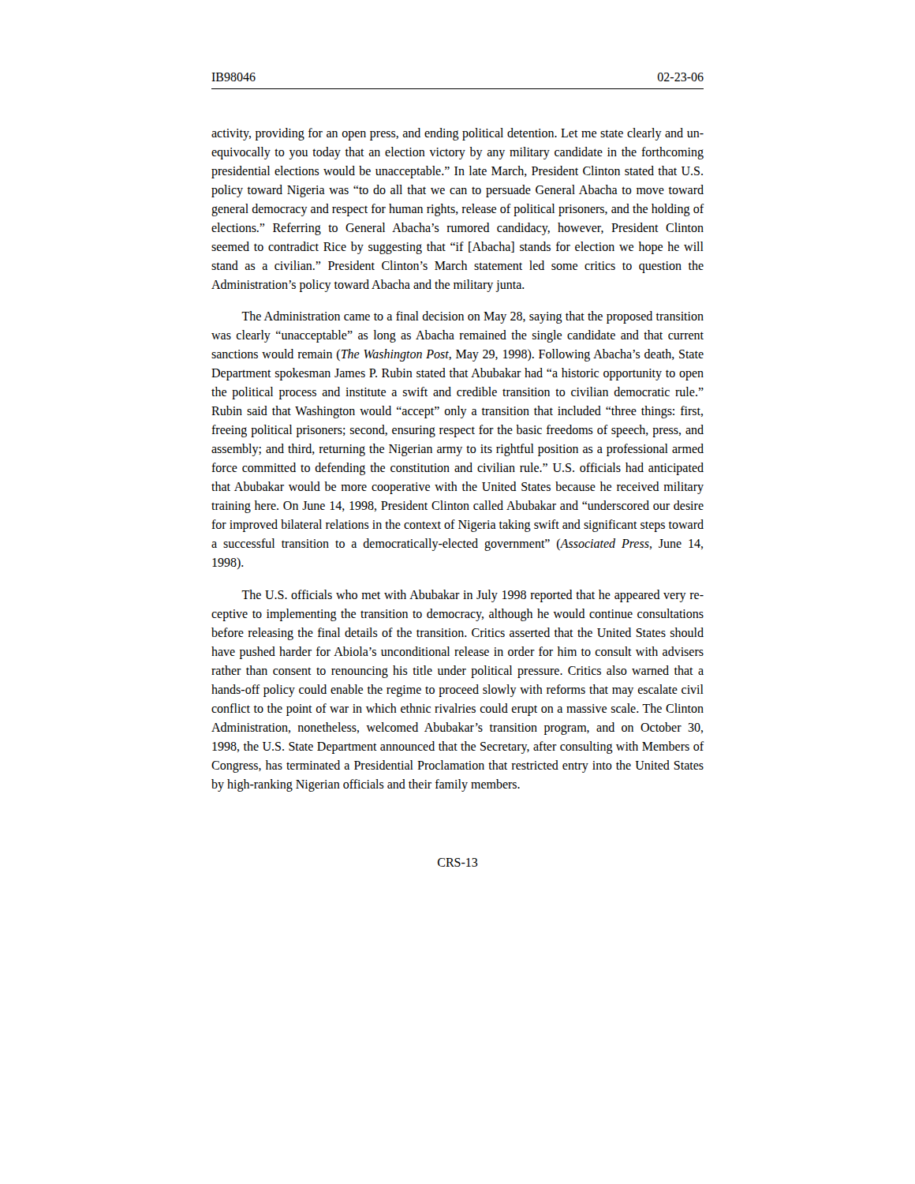IB98046 02-23-06
activity, providing for an open press, and ending political detention. Let me state clearly and unequivocally to you today that an election victory by any military candidate in the forthcoming presidential elections would be unacceptable.” In late March, President Clinton stated that U.S. policy toward Nigeria was “to do all that we can to persuade General Abacha to move toward general democracy and respect for human rights, release of political prisoners, and the holding of elections.” Referring to General Abacha’s rumored candidacy, however, President Clinton seemed to contradict Rice by suggesting that “if [Abacha] stands for election we hope he will stand as a civilian.” President Clinton’s March statement led some critics to question the Administration’s policy toward Abacha and the military junta.
The Administration came to a final decision on May 28, saying that the proposed transition was clearly “unacceptable” as long as Abacha remained the single candidate and that current sanctions would remain (The Washington Post, May 29, 1998). Following Abacha’s death, State Department spokesman James P. Rubin stated that Abubakar had “a historic opportunity to open the political process and institute a swift and credible transition to civilian democratic rule.” Rubin said that Washington would “accept” only a transition that included “three things: first, freeing political prisoners; second, ensuring respect for the basic freedoms of speech, press, and assembly; and third, returning the Nigerian army to its rightful position as a professional armed force committed to defending the constitution and civilian rule.” U.S. officials had anticipated that Abubakar would be more cooperative with the United States because he received military training here. On June 14, 1998, President Clinton called Abubakar and “underscored our desire for improved bilateral relations in the context of Nigeria taking swift and significant steps toward a successful transition to a democratically-elected government” (Associated Press, June 14, 1998).
The U.S. officials who met with Abubakar in July 1998 reported that he appeared very receptive to implementing the transition to democracy, although he would continue consultations before releasing the final details of the transition. Critics asserted that the United States should have pushed harder for Abiola’s unconditional release in order for him to consult with advisers rather than consent to renouncing his title under political pressure. Critics also warned that a hands-off policy could enable the regime to proceed slowly with reforms that may escalate civil conflict to the point of war in which ethnic rivalries could erupt on a massive scale. The Clinton Administration, nonetheless, welcomed Abubakar’s transition program, and on October 30, 1998, the U.S. State Department announced that the Secretary, after consulting with Members of Congress, has terminated a Presidential Proclamation that restricted entry into the United States by high-ranking Nigerian officials and their family members.
CRS-13